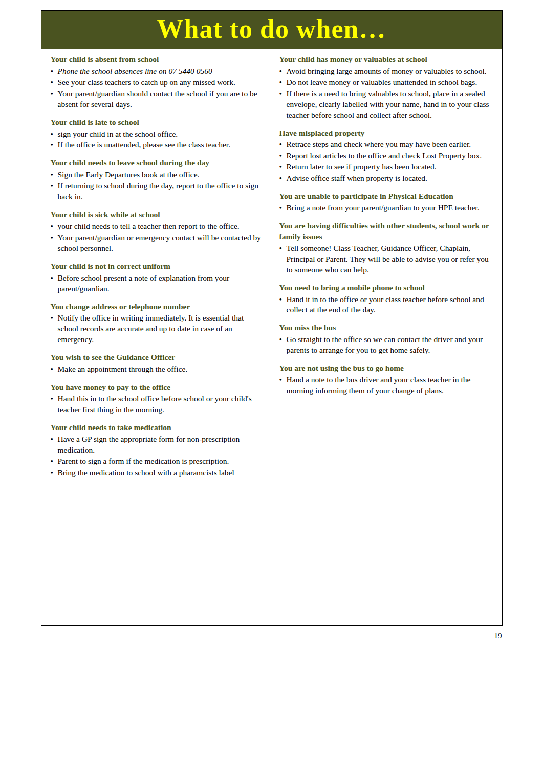What to do when…
Your child is absent from school
Phone the school absences line on 07 5440 0560
See your class teachers to catch up on any missed work.
Your parent/guardian should contact the school if you are to be absent for several days.
Your child is late to school
sign your child in at the school office.
If the office is unattended, please see the class teacher.
Your child needs to leave school during the day
Sign the Early Departures book at the office.
If returning to school during the day, report to the office to sign back in.
Your child is sick while at school
your child needs to tell a teacher then report to the office.
Your parent/guardian or emergency contact will be contacted by school personnel.
Your child is not in correct uniform
Before school present a note of explanation from your parent/guardian.
You change address or telephone number
Notify the office in writing immediately. It is essential that school records are accurate and up to date in case of an emergency.
You wish to see the Guidance Officer
Make an appointment through the office.
You have money to pay to the office
Hand this in to the school office before school or your child's teacher first thing in the morning.
Your child needs to take medication
Have a GP sign the appropriate form for non-prescription medication.
Parent to sign a form if the medication is prescription.
Bring the medication to school with a pharamcists label
Your child has money or valuables at school
Avoid bringing large amounts of money or valuables to school.
Do not leave money or valuables unattended in school bags.
If there is a need to bring valuables to school, place in a sealed envelope, clearly labelled with your name, hand in to your class teacher before school and collect after school.
Have misplaced property
Retrace steps and check where you may have been earlier.
Report lost articles to the office and check Lost Property box.
Return later to see if property has been located.
Advise office staff when property is located.
You are unable to participate in Physical Education
Bring a note from your parent/guardian to your HPE teacher.
You are having difficulties with other students, school work or family issues
Tell someone! Class Teacher, Guidance Officer, Chaplain, Principal or Parent. They will be able to advise you or refer you to someone who can help.
You need to bring a mobile phone to school
Hand it in to the office or your class teacher before school and collect at the end of the day.
You miss the bus
Go straight to the office so we can contact the driver and your parents to arrange for you to get home safely.
You are not using the bus to go home
Hand a note to the bus driver and your class teacher in the morning informing them of your change of plans.
19